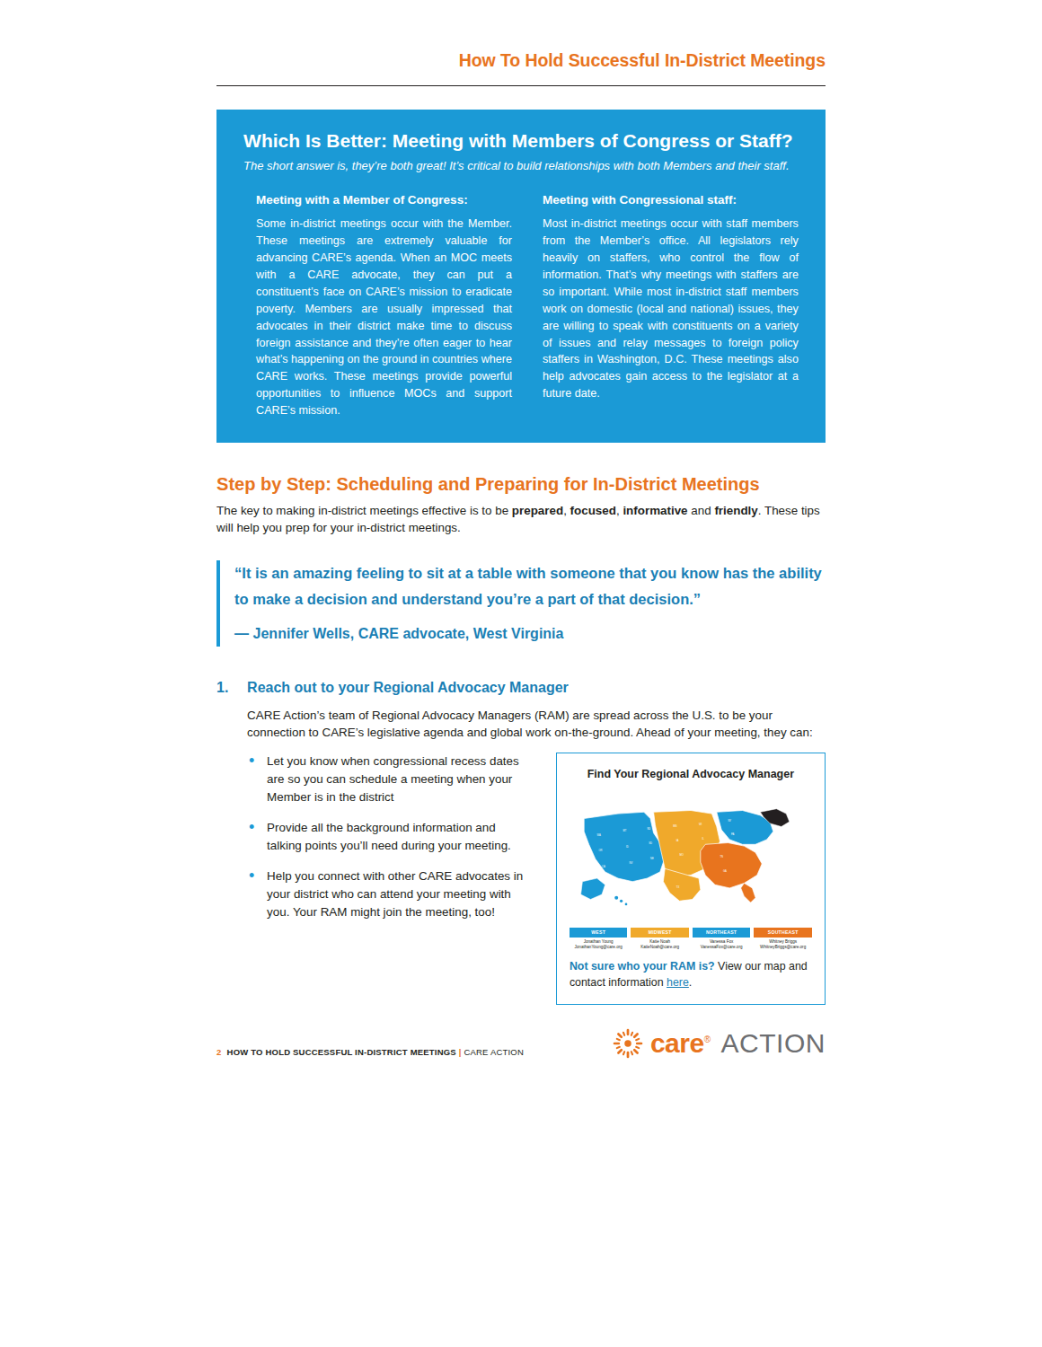How To Hold Successful In-District Meetings
Which Is Better: Meeting with Members of Congress or Staff?
The short answer is, they’re both great! It’s critical to build relationships with both Members and their staff.
Meeting with a Member of Congress:
Some in-district meetings occur with the Member. These meetings are extremely valuable for advancing CARE’s agenda. When an MOC meets with a CARE advocate, they can put a constituent’s face on CARE’s mission to eradicate poverty. Members are usually impressed that advocates in their district make time to discuss foreign assistance and they’re often eager to hear what’s happening on the ground in countries where CARE works. These meetings provide powerful opportunities to influence MOCs and support CARE’s mission.
Meeting with Congressional staff:
Most in-district meetings occur with staff members from the Member’s office. All legislators rely heavily on staffers, who control the flow of information. That’s why meetings with staffers are so important. While most in-district staff members work on domestic (local and national) issues, they are willing to speak with constituents on a variety of issues and relay messages to foreign policy staffers in Washington, D.C. These meetings also help advocates gain access to the legislator at a future date.
Step by Step: Scheduling and Preparing for In-District Meetings
The key to making in-district meetings effective is to be prepared, focused, informative and friendly. These tips will help you prep for your in-district meetings.
“It is an amazing feeling to sit at a table with someone that you know has the ability to make a decision and understand you’re a part of that decision.”
— Jennifer Wells, CARE advocate, West Virginia
1. Reach out to your Regional Advocacy Manager
CARE Action’s team of Regional Advocacy Managers (RAM) are spread across the U.S. to be your connection to CARE’s legislative agenda and global work on-the-ground. Ahead of your meeting, they can:
Let you know when congressional recess dates are so you can schedule a meeting when your Member is in the district
Provide all the background information and talking points you’ll need during your meeting.
Help you connect with other CARE advocates in your district who can attend your meeting with you. Your RAM might join the meeting, too!
Find Your Regional Advocacy Manager
WA OR CA MT ID NV ND SD NE MN IA MO WI IL NY PA TN GA TX
WEST Jonathan Young
JonathanYoung@care.org
MIDWEST Katie Noah
KatieNoah@care.org
NORTHEAST Vanessa Fox
VanessaFox@care.org
SOUTHEAST Whitney Briggs
WhitneyBriggs@care.org
Not sure who your RAM is? View our map and contact information here.
2 HOW TO HOLD SUCCESSFUL IN-DISTRICT MEETINGS | CARE ACTION
care® ACTION